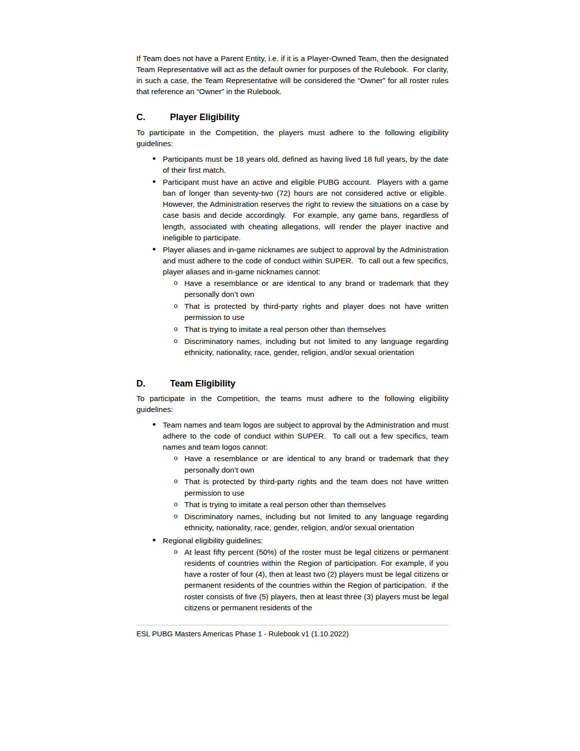If Team does not have a Parent Entity, i.e. if it is a Player-Owned Team, then the designated Team Representative will act as the default owner for purposes of the Rulebook. For clarity, in such a case, the Team Representative will be considered the “Owner” for all roster rules that reference an “Owner” in the Rulebook.
C. Player Eligibility
To participate in the Competition, the players must adhere to the following eligibility guidelines:
Participants must be 18 years old, defined as having lived 18 full years, by the date of their first match.
Participant must have an active and eligible PUBG account. Players with a game ban of longer than seventy-two (72) hours are not considered active or eligible. However, the Administration reserves the right to review the situations on a case by case basis and decide accordingly. For example, any game bans, regardless of length, associated with cheating allegations, will render the player inactive and ineligible to participate.
Player aliases and in-game nicknames are subject to approval by the Administration and must adhere to the code of conduct within SUPER. To call out a few specifics, player aliases and in-game nicknames cannot:
Have a resemblance or are identical to any brand or trademark that they personally don’t own
That is protected by third-party rights and player does not have written permission to use
That is trying to imitate a real person other than themselves
Discriminatory names, including but not limited to any language regarding ethnicity, nationality, race, gender, religion, and/or sexual orientation
D. Team Eligibility
To participate in the Competition, the teams must adhere to the following eligibility guidelines:
Team names and team logos are subject to approval by the Administration and must adhere to the code of conduct within SUPER. To call out a few specifics, team names and team logos cannot:
Have a resemblance or are identical to any brand or trademark that they personally don’t own
That is protected by third-party rights and the team does not have written permission to use
That is trying to imitate a real person other than themselves
Discriminatory names, including but not limited to any language regarding ethnicity, nationality, race, gender, religion, and/or sexual orientation
Regional eligibility guidelines:
At least fifty percent (50%) of the roster must be legal citizens or permanent residents of countries within the Region of participation. For example, if you have a roster of four (4), then at least two (2) players must be legal citizens or permanent residents of the countries within the Region of participation. if the roster consists of five (5) players, then at least three (3) players must be legal citizens or permanent residents of the
ESL PUBG Masters Americas Phase 1 - Rulebook v1 (1.10.2022)